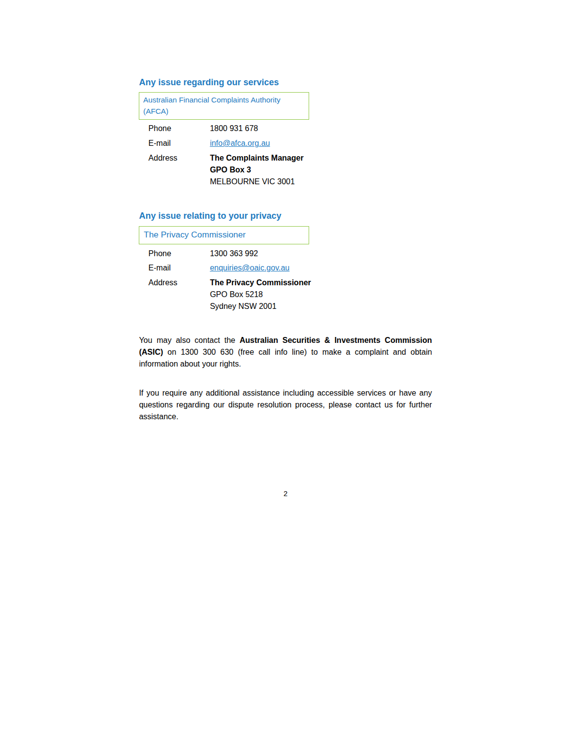Any issue regarding our services
Australian Financial Complaints Authority (AFCA)
| Phone | 1800 931 678 |
| E-mail | info@afca.org.au |
| Address | The Complaints Manager GPO Box 3 MELBOURNE VIC 3001 |
Any issue relating to your privacy
The Privacy Commissioner
| Phone | 1300 363 992 |
| E-mail | enquiries@oaic.gov.au |
| Address | The Privacy Commissioner GPO Box 5218 Sydney NSW 2001 |
You may also contact the Australian Securities & Investments Commission (ASIC) on 1300 300 630 (free call info line) to make a complaint and obtain information about your rights.
If you require any additional assistance including accessible services or have any questions regarding our dispute resolution process, please contact us for further assistance.
2